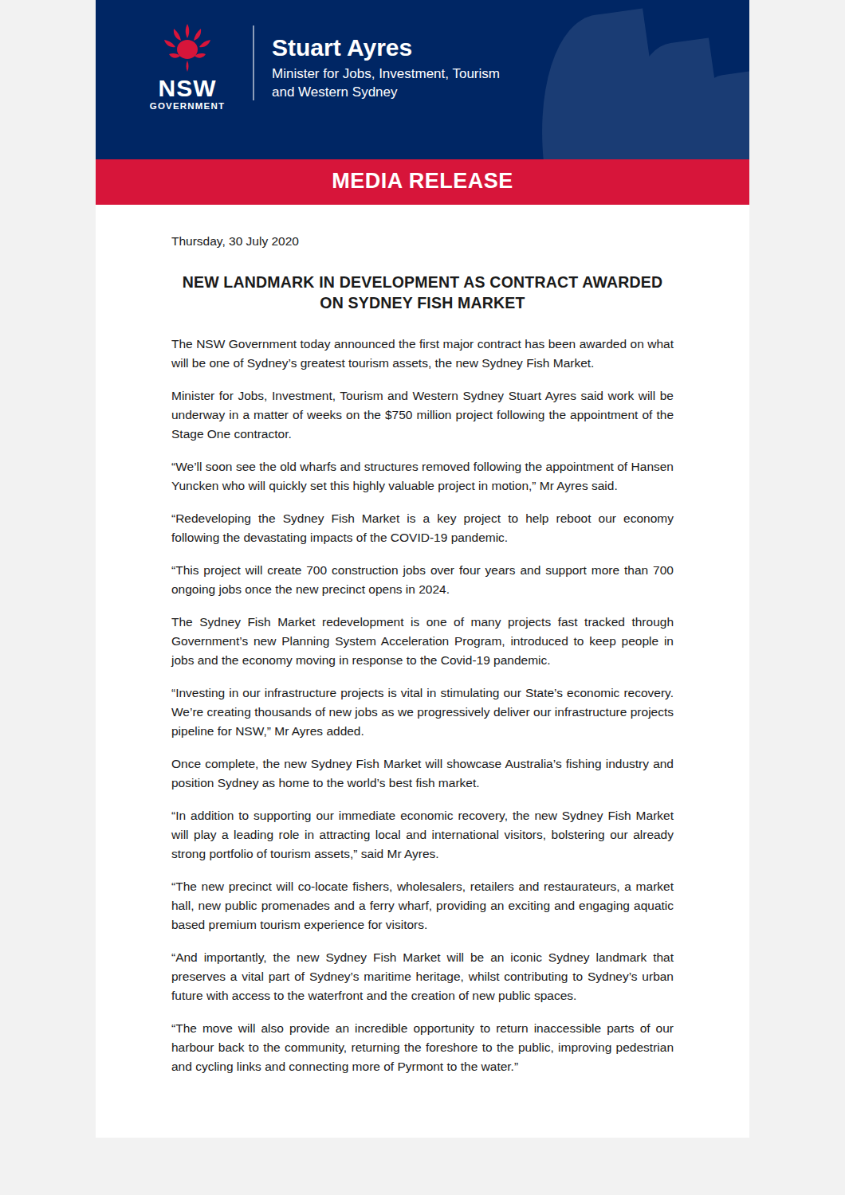NSW GOVERNMENT
Stuart Ayres
Minister for Jobs, Investment, Tourism
and Western Sydney
MEDIA RELEASE
Thursday, 30 July 2020
NEW LANDMARK IN DEVELOPMENT AS CONTRACT AWARDED
ON SYDNEY FISH MARKET
The NSW Government today announced the first major contract has been awarded on what will be one of Sydney’s greatest tourism assets, the new Sydney Fish Market.
Minister for Jobs, Investment, Tourism and Western Sydney Stuart Ayres said work will be underway in a matter of weeks on the $750 million project following the appointment of the Stage One contractor.
“We’ll soon see the old wharfs and structures removed following the appointment of Hansen Yuncken who will quickly set this highly valuable project in motion,” Mr Ayres said.
“Redeveloping the Sydney Fish Market is a key project to help reboot our economy following the devastating impacts of the COVID-19 pandemic.
“This project will create 700 construction jobs over four years and support more than 700 ongoing jobs once the new precinct opens in 2024.
The Sydney Fish Market redevelopment is one of many projects fast tracked through Government’s new Planning System Acceleration Program, introduced to keep people in jobs and the economy moving in response to the Covid-19 pandemic.
“Investing in our infrastructure projects is vital in stimulating our State’s economic recovery. We’re creating thousands of new jobs as we progressively deliver our infrastructure projects pipeline for NSW,” Mr Ayres added.
Once complete, the new Sydney Fish Market will showcase Australia’s fishing industry and position Sydney as home to the world’s best fish market.
“In addition to supporting our immediate economic recovery, the new Sydney Fish Market will play a leading role in attracting local and international visitors, bolstering our already strong portfolio of tourism assets,” said Mr Ayres.
“The new precinct will co-locate fishers, wholesalers, retailers and restaurateurs, a market hall, new public promenades and a ferry wharf, providing an exciting and engaging aquatic based premium tourism experience for visitors.
“And importantly, the new Sydney Fish Market will be an iconic Sydney landmark that preserves a vital part of Sydney’s maritime heritage, whilst contributing to Sydney’s urban future with access to the waterfront and the creation of new public spaces.
“The move will also provide an incredible opportunity to return inaccessible parts of our harbour back to the community, returning the foreshore to the public, improving pedestrian and cycling links and connecting more of Pyrmont to the water.”